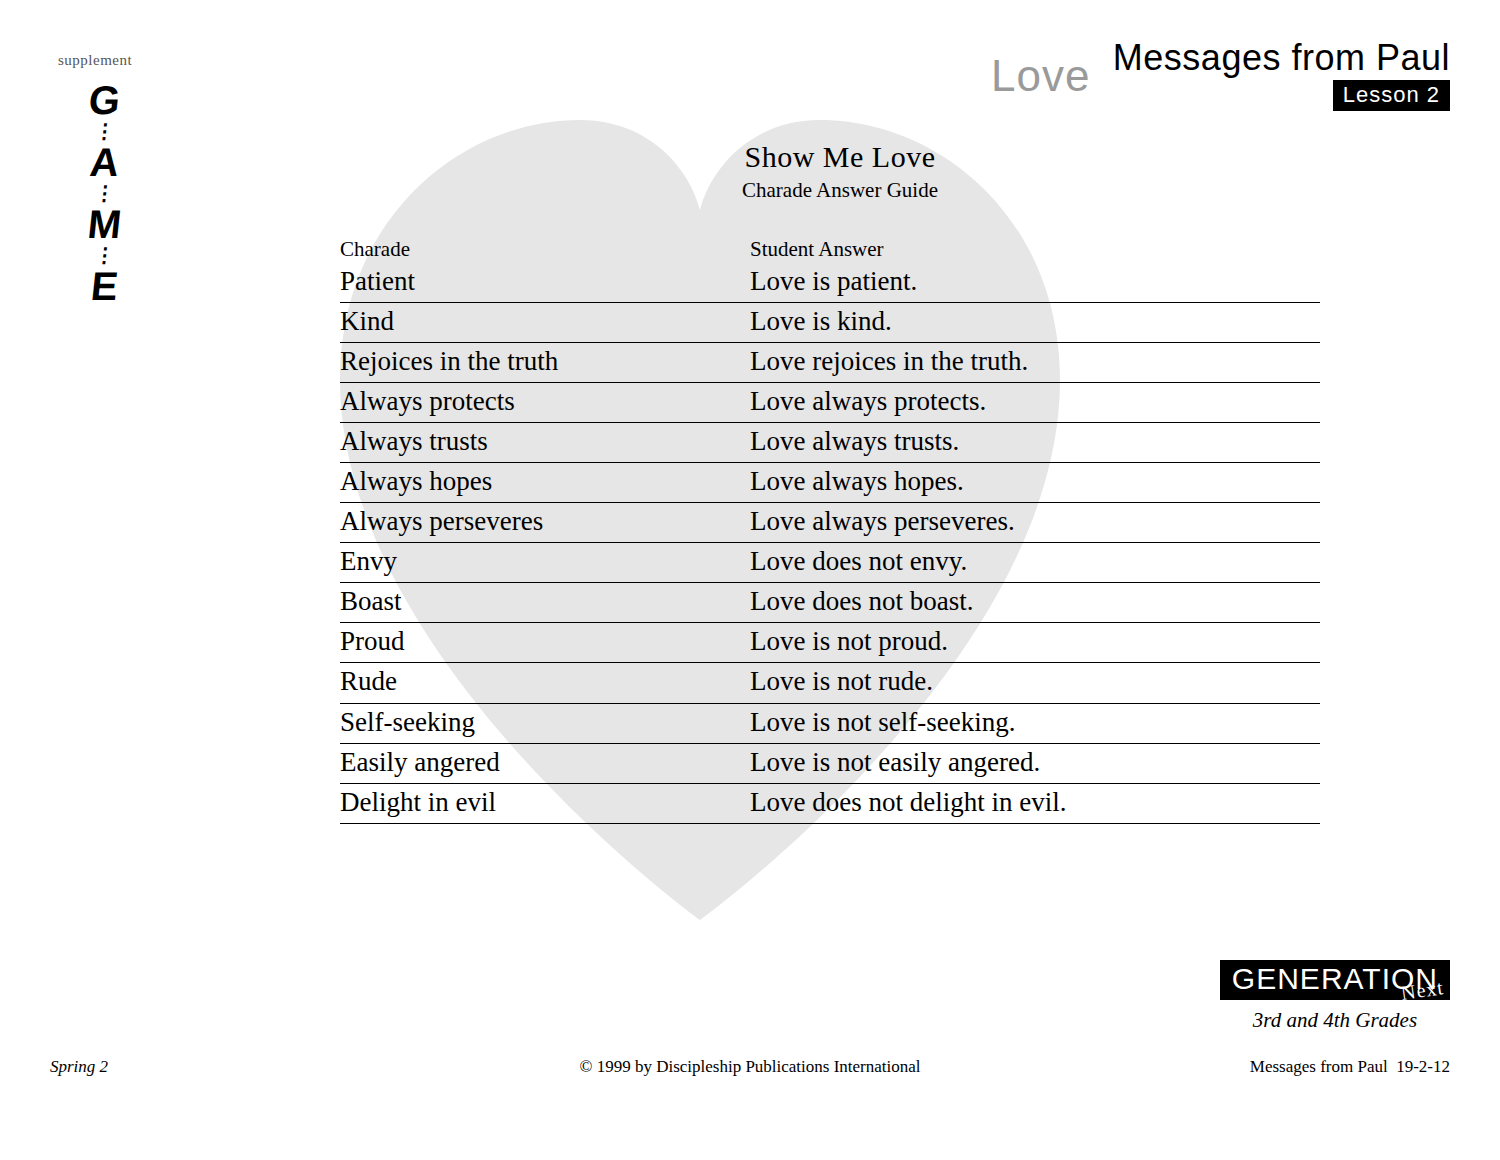supplement
G ⋮ A ⋮ M ⋮ E
Love Messages from Paul
Lesson 2
Show Me Love
Charade Answer Guide
| Charade | Student Answer |
| --- | --- |
| Patient | Love is patient. |
| Kind | Love is kind. |
| Rejoices in the truth | Love rejoices in the truth. |
| Always protects | Love always protects. |
| Always trusts | Love always trusts. |
| Always hopes | Love always hopes. |
| Always perseveres | Love always perseveres. |
| Envy | Love does not envy. |
| Boast | Love does not boast. |
| Proud | Love is not proud. |
| Rude | Love is not rude. |
| Self-seeking | Love is not self-seeking. |
| Easily angered | Love is not easily angered. |
| Delight in evil | Love does not delight in evil. |
GENERATIONNext
3rd and 4th Grades
Spring 2
© 1999 by Discipleship Publications International
Messages from Paul 19-2-12